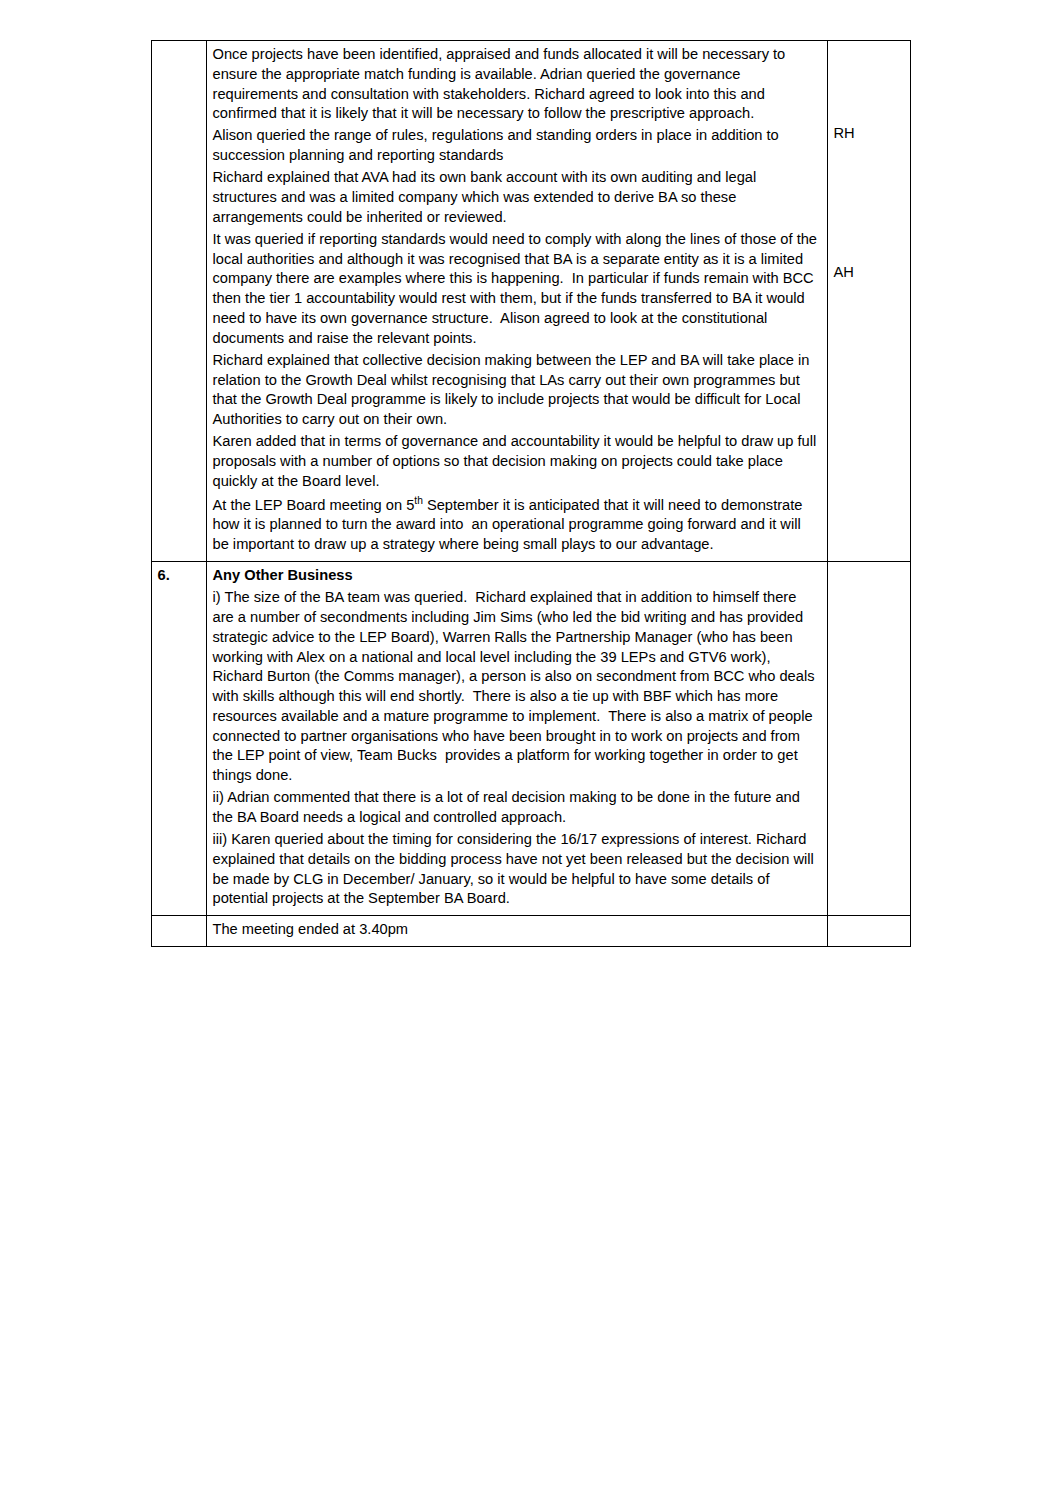| | Once projects have been identified, appraised and funds allocated it will be necessary to ensure the appropriate match funding is available. Adrian queried the governance requirements and consultation with stakeholders. Richard agreed to look into this and confirmed that it is likely that it will be necessary to follow the prescriptive approach. Alison queried the range of rules, regulations and standing orders in place in addition to succession planning and reporting standards Richard explained that AVA had its own bank account with its own auditing and legal structures and was a limited company which was extended to derive BA so these arrangements could be inherited or reviewed. It was queried if reporting standards would need to comply with along the lines of those of the local authorities and although it was recognised that BA is a separate entity as it is a limited company there are examples where this is happening. In particular if funds remain with BCC then the tier 1 accountability would rest with them, but if the funds transferred to BA it would need to have its own governance structure. Alison agreed to look at the constitutional documents and raise the relevant points. Richard explained that collective decision making between the LEP and BA will take place in relation to the Growth Deal whilst recognising that LAs carry out their own programmes but that the Growth Deal programme is likely to include projects that would be difficult for Local Authorities to carry out on their own. Karen added that in terms of governance and accountability it would be helpful to draw up full proposals with a number of options so that decision making on projects could take place quickly at the Board level. At the LEP Board meeting on 5 th September it is anticipated that it will need to demonstrate how it is planned to turn the award into an operational programme going forward and it will be important to draw up a strategy where being small plays to our advantage. | RH AH |
| 6. | Any Other Business i) The size of the BA team was queried. Richard explained that in addition to himself there are a number of secondments including Jim Sims (who led the bid writing and has provided strategic advice to the LEP Board), Warren Ralls the Partnership Manager (who has been working with Alex on a national and local level including the 39 LEPs and GTV6 work), Richard Burton (the Comms manager), a person is also on secondment from BCC who deals with skills although this will end shortly. There is also a tie up with BBF which has more resources available and a mature programme to implement. There is also a matrix of people connected to partner organisations who have been brought in to work on projects and from the LEP point of view, Team Bucks provides a platform for working together in order to get things done. ii) Adrian commented that there is a lot of real decision making to be done in the future and the BA Board needs a logical and controlled approach. iii) Karen queried about the timing for considering the 16/17 expressions of interest. Richard explained that details on the bidding process have not yet been released but the decision will be made by CLG in December/ January, so it would be helpful to have some details of potential projects at the September BA Board. | |
| | The meeting ended at 3.40pm | |